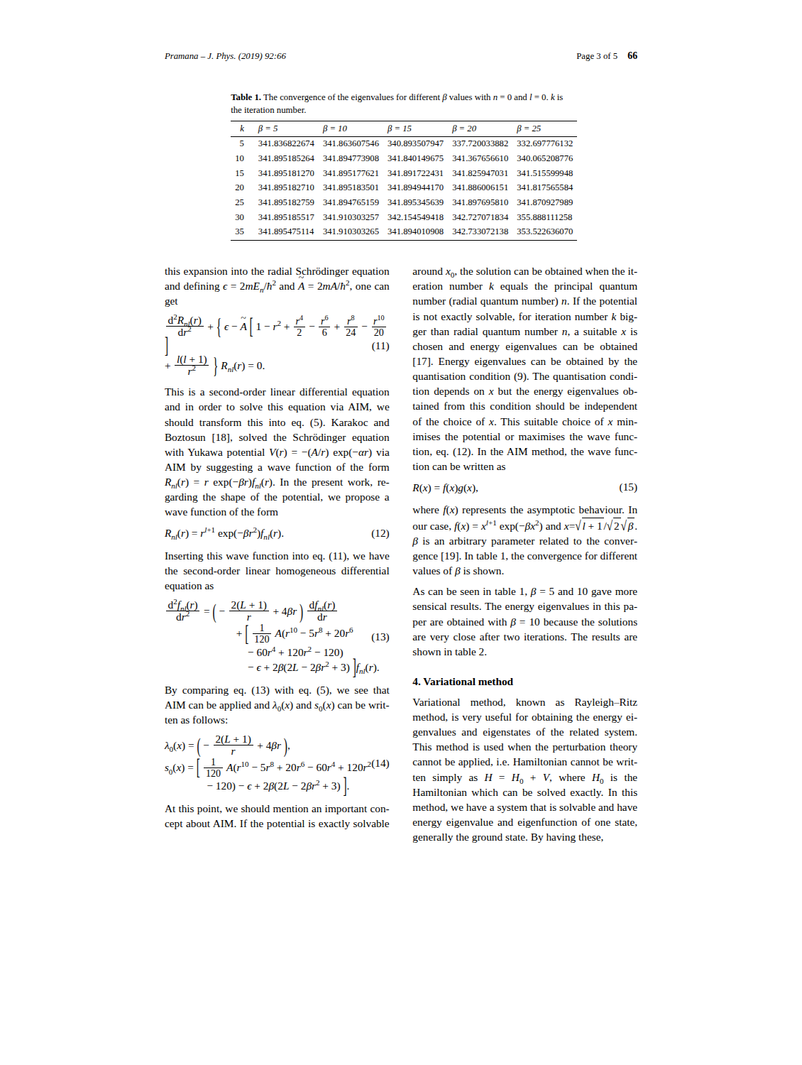Pramana – J. Phys. (2019) 92:66
Page 3 of 566
Table 1. The convergence of the eigenvalues for different β values with n = 0 and l = 0. k is the iteration number.
| k | β = 5 | β = 10 | β = 15 | β = 20 | β = 25 |
| --- | --- | --- | --- | --- | --- |
| 5 | 341.836822674 | 341.863607546 | 340.893507947 | 337.720033882 | 332.697776132 |
| 10 | 341.895185264 | 341.894773908 | 341.840149675 | 341.367656610 | 340.065208776 |
| 15 | 341.895181270 | 341.895177621 | 341.891722431 | 341.825947031 | 341.515599948 |
| 20 | 341.895182710 | 341.895183501 | 341.894944170 | 341.886006151 | 341.817565584 |
| 25 | 341.895182759 | 341.894765159 | 341.895345639 | 341.897695810 | 341.870927989 |
| 30 | 341.895185517 | 341.910303257 | 342.154549418 | 342.727071834 | 355.888111258 |
| 35 | 341.895475114 | 341.910303265 | 341.894010908 | 342.733072138 | 353.522636070 |
this expansion into the radial Schrödinger equation and defining ϵ = 2mEn/ħ2 and A = 2mA/ħ2, one can get
d2Rnl(r) dr2 + { ϵ − A [ 1 − r2 + r42 − r66 + r824 − r1020 ] + l(l + 1) r2 } Rnl(r) = 0. (11)
This is a second-order linear differential equation and in order to solve this equation via AIM, we should transform this into eq. (5). Karakoc and Boztosun [18], solved the Schrödinger equation with Yukawa potential V(r) = −(A/r) exp(−αr) via AIM by suggesting a wave function of the form Rnl(r) = r exp(−βr)fnl(r). In the present work, regarding the shape of the potential, we propose a wave function of the form
Rnl(r) = rl+1 exp(−βr2)fnl(r). (12)
Inserting this wave function into eq. (11), we have the second-order linear homogeneous differential equation as
d2fnl(r) dr2 = ( − 2(L + 1) r + 4βr ) dfnl(r) dr + [ 1120 A(r10 − 5r8 + 20r6 − 60r4 + 120r2 − 120) − ϵ + 2β(2L − 2βr2 + 3) ] fnl(r). (13)
By comparing eq. (13) with eq. (5), we see that AIM can be applied and λ0(x) and s0(x) can be written as follows:
λ0(x) = ( − 2(L + 1) r + 4βr ), s0(x) = [ 1120 A(r10 − 5r8 + 20r6 − 60r4 + 120r2 − 120) − ϵ + 2β(2L − 2βr2 + 3) ]. (14)
At this point, we should mention an important concept about AIM. If the potential is exactly solvable around x0, the solution can be obtained when the iteration number k equals the principal quantum number (radial quantum number) n. If the potential is not exactly solvable, for iteration number k bigger than radial quantum number n, a suitable x is chosen and energy eigenvalues can be obtained [17]. Energy eigenvalues can be obtained by the quantisation condition (9). The quantisation condition depends on x but the energy eigenvalues obtained from this condition should be independent of the choice of x. This suitable choice of x minimises the potential or maximises the wave function, eq. (12). In the AIM method, the wave function can be written as
R(x) = f(x)g(x), (15)
where f(x) represents the asymptotic behaviour. In our case, f(x) = xl+1 exp(−βx2) and x=√l + 1/√2√β. β is an arbitrary parameter related to the convergence [19]. In table 1, the convergence for different values of β is shown.
As can be seen in table 1, β = 5 and 10 gave more sensical results. The energy eigenvalues in this paper are obtained with β = 10 because the solutions are very close after two iterations. The results are shown in table 2.
4. Variational method
Variational method, known as Rayleigh–Ritz method, is very useful for obtaining the energy eigenvalues and eigenstates of the related system. This method is used when the perturbation theory cannot be applied, i.e. Hamiltonian cannot be written simply as H = H0 + V, where H0 is the Hamiltonian which can be solved exactly. In this method, we have a system that is solvable and have energy eigenvalue and eigenfunction of one state, generally the ground state. By having these,